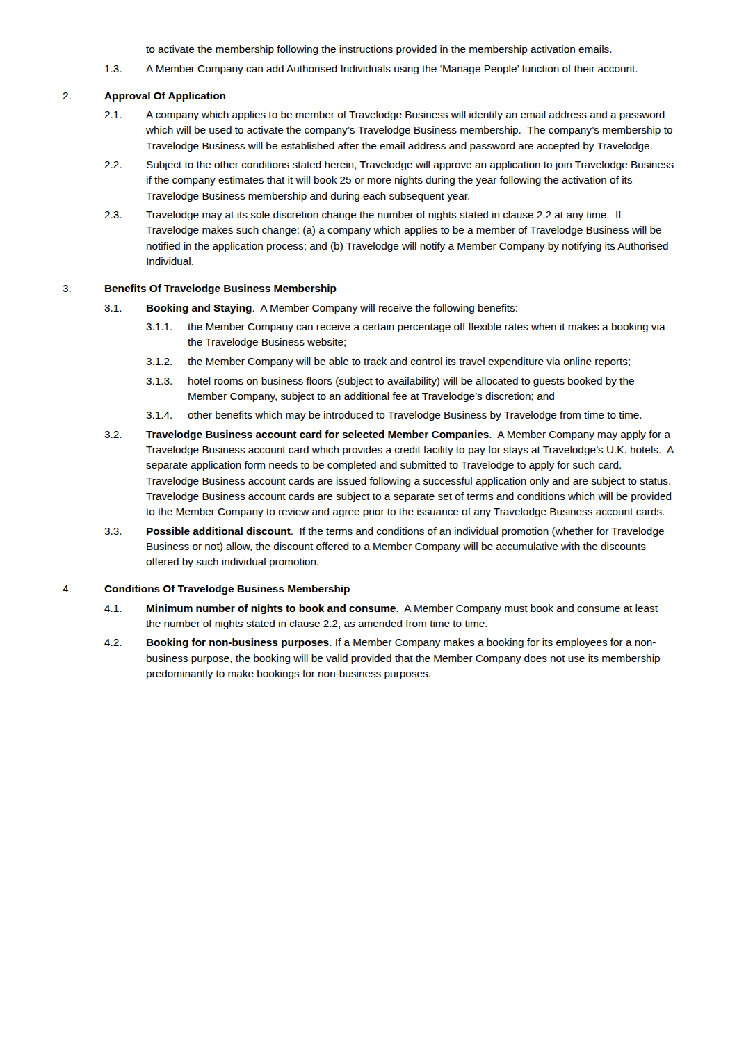to activate the membership following the instructions provided in the membership activation emails.
1.3.
A Member Company can add Authorised Individuals using the ‘Manage People’ function of their account.
2.
Approval Of Application
2.1.
A company which applies to be member of Travelodge Business will identify an email address and a password which will be used to activate the company’s Travelodge Business membership. The company’s membership to Travelodge Business will be established after the email address and password are accepted by Travelodge.
2.2.
Subject to the other conditions stated herein, Travelodge will approve an application to join Travelodge Business if the company estimates that it will book 25 or more nights during the year following the activation of its Travelodge Business membership and during each subsequent year.
2.3.
Travelodge may at its sole discretion change the number of nights stated in clause 2.2 at any time. If Travelodge makes such change: (a) a company which applies to be a member of Travelodge Business will be notified in the application process; and (b) Travelodge will notify a Member Company by notifying its Authorised Individual.
3.
Benefits Of Travelodge Business Membership
3.1.
Booking and Staying. A Member Company will receive the following benefits:
3.1.1.
the Member Company can receive a certain percentage off flexible rates when it makes a booking via the Travelodge Business website;
3.1.2.
the Member Company will be able to track and control its travel expenditure via online reports;
3.1.3.
hotel rooms on business floors (subject to availability) will be allocated to guests booked by the Member Company, subject to an additional fee at Travelodge’s discretion; and
3.1.4.
other benefits which may be introduced to Travelodge Business by Travelodge from time to time.
3.2.
Travelodge Business account card for selected Member Companies. A Member Company may apply for a Travelodge Business account card which provides a credit facility to pay for stays at Travelodge’s U.K. hotels. A separate application form needs to be completed and submitted to Travelodge to apply for such card. Travelodge Business account cards are issued following a successful application only and are subject to status. Travelodge Business account cards are subject to a separate set of terms and conditions which will be provided to the Member Company to review and agree prior to the issuance of any Travelodge Business account cards.
3.3.
Possible additional discount. If the terms and conditions of an individual promotion (whether for Travelodge Business or not) allow, the discount offered to a Member Company will be accumulative with the discounts offered by such individual promotion.
4.
Conditions Of Travelodge Business Membership
4.1.
Minimum number of nights to book and consume. A Member Company must book and consume at least the number of nights stated in clause 2.2, as amended from time to time.
4.2.
Booking for non-business purposes. If a Member Company makes a booking for its employees for a non-business purpose, the booking will be valid provided that the Member Company does not use its membership predominantly to make bookings for non-business purposes.